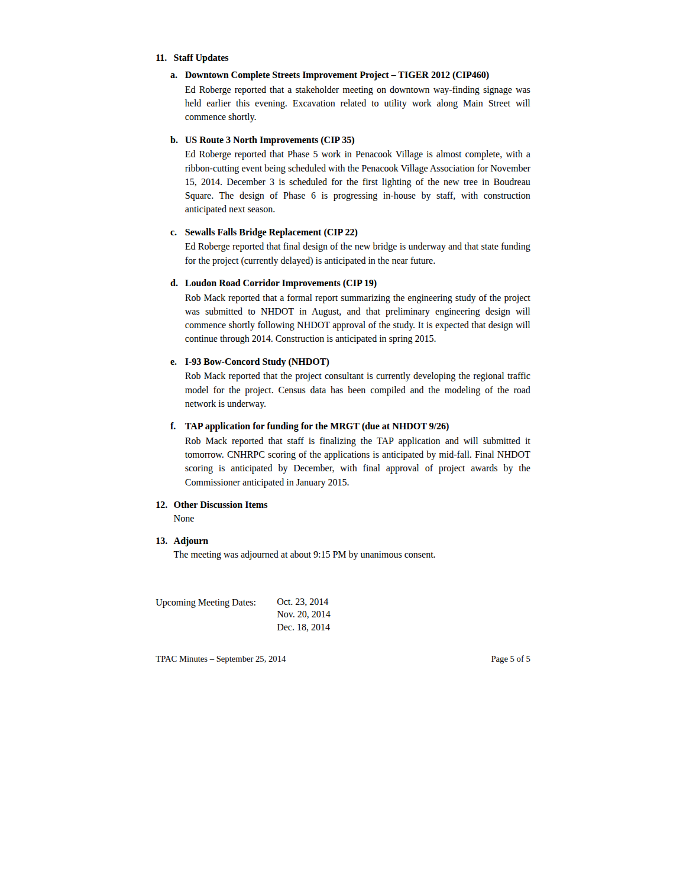11. Staff Updates
a. Downtown Complete Streets Improvement Project – TIGER 2012 (CIP460) Ed Roberge reported that a stakeholder meeting on downtown way-finding signage was held earlier this evening. Excavation related to utility work along Main Street will commence shortly.
b. US Route 3 North Improvements (CIP 35) Ed Roberge reported that Phase 5 work in Penacook Village is almost complete, with a ribbon-cutting event being scheduled with the Penacook Village Association for November 15, 2014. December 3 is scheduled for the first lighting of the new tree in Boudreau Square. The design of Phase 6 is progressing in-house by staff, with construction anticipated next season.
c. Sewalls Falls Bridge Replacement (CIP 22) Ed Roberge reported that final design of the new bridge is underway and that state funding for the project (currently delayed) is anticipated in the near future.
d. Loudon Road Corridor Improvements (CIP 19) Rob Mack reported that a formal report summarizing the engineering study of the project was submitted to NHDOT in August, and that preliminary engineering design will commence shortly following NHDOT approval of the study. It is expected that design will continue through 2014. Construction is anticipated in spring 2015.
e. I-93 Bow-Concord Study (NHDOT) Rob Mack reported that the project consultant is currently developing the regional traffic model for the project. Census data has been compiled and the modeling of the road network is underway.
f. TAP application for funding for the MRGT (due at NHDOT 9/26) Rob Mack reported that staff is finalizing the TAP application and will submitted it tomorrow. CNHRPC scoring of the applications is anticipated by mid-fall. Final NHDOT scoring is anticipated by December, with final approval of project awards by the Commissioner anticipated in January 2015.
12. Other Discussion Items
None
13. Adjourn
The meeting was adjourned at about 9:15 PM by unanimous consent.
Upcoming Meeting Dates:
Oct. 23, 2014
Nov. 20, 2014
Dec. 18, 2014
TPAC Minutes – September 25, 2014
Page 5 of 5